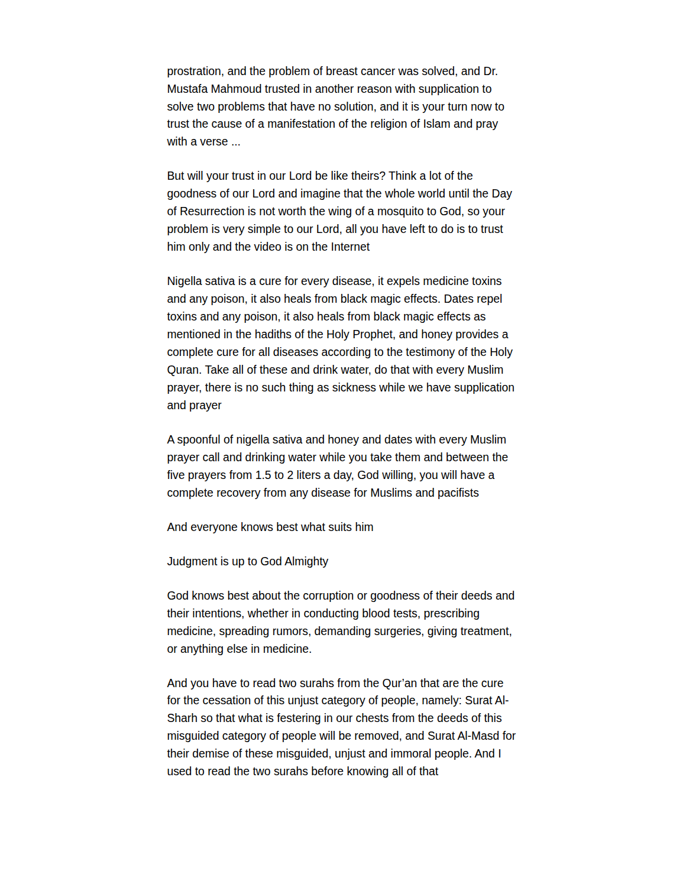prostration, and the problem of breast cancer was solved, and Dr. Mustafa Mahmoud trusted in another reason with supplication to solve two problems that have no solution, and it is your turn now to trust the cause of a manifestation of the religion of Islam and pray with a verse ...
But will your trust in our Lord be like theirs? Think a lot of the goodness of our Lord and imagine that the whole world until the Day of Resurrection is not worth the wing of a mosquito to God, so your problem is very simple to our Lord, all you have left to do is to trust him only and the video is on the Internet
Nigella sativa is a cure for every disease, it expels medicine toxins and any poison, it also heals from black magic effects. Dates repel toxins and any poison, it also heals from black magic effects as mentioned in the hadiths of the Holy Prophet, and honey provides a complete cure for all diseases according to the testimony of the Holy Quran. Take all of these and drink water, do that with every Muslim prayer, there is no such thing as sickness while we have supplication and prayer
A spoonful of nigella sativa and honey and dates with every Muslim prayer call and drinking water while you take them and between the five prayers from 1.5 to 2 liters a day, God willing, you will have a complete recovery from any disease for Muslims and pacifists
And everyone knows best what suits him
Judgment is up to God Almighty
God knows best about the corruption or goodness of their deeds and their intentions, whether in conducting blood tests, prescribing medicine, spreading rumors, demanding surgeries, giving treatment, or anything else in medicine.
And you have to read two surahs from the Qur’an that are the cure for the cessation of this unjust category of people, namely: Surat Al-Sharh so that what is festering in our chests from the deeds of this misguided category of people will be removed, and Surat Al-Masd for their demise of these misguided, unjust and immoral people. And I used to read the two surahs before knowing all of that